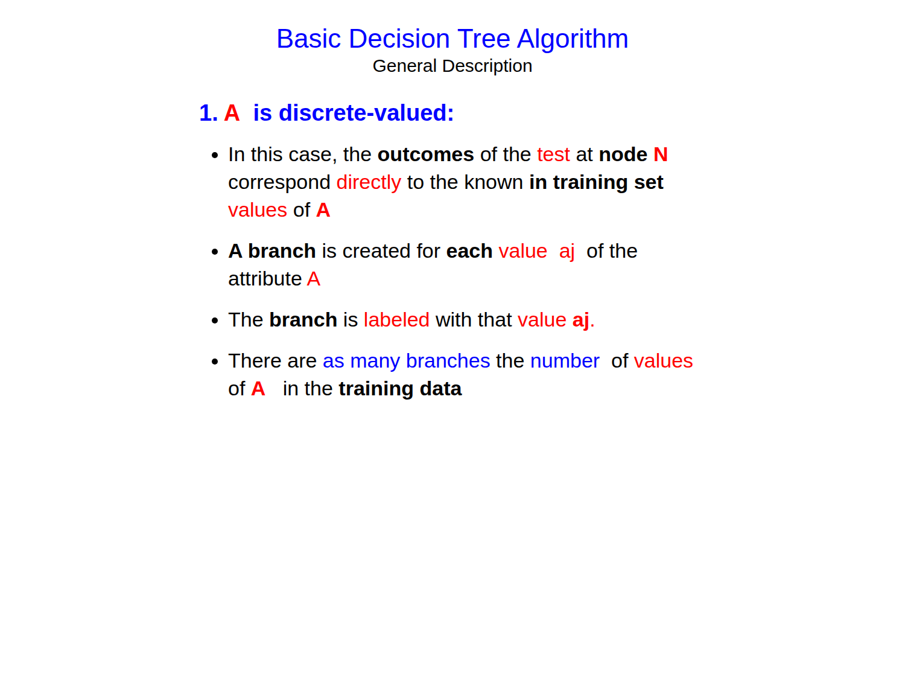Basic Decision Tree Algorithm
General Description
1. A is discrete-valued:
In this case, the outcomes of the test at node N correspond directly to the known in training set values of A
A branch is created for each value aj of the attribute A
The branch is labeled with that value aj.
There are as many branches the number of values of A in the training data